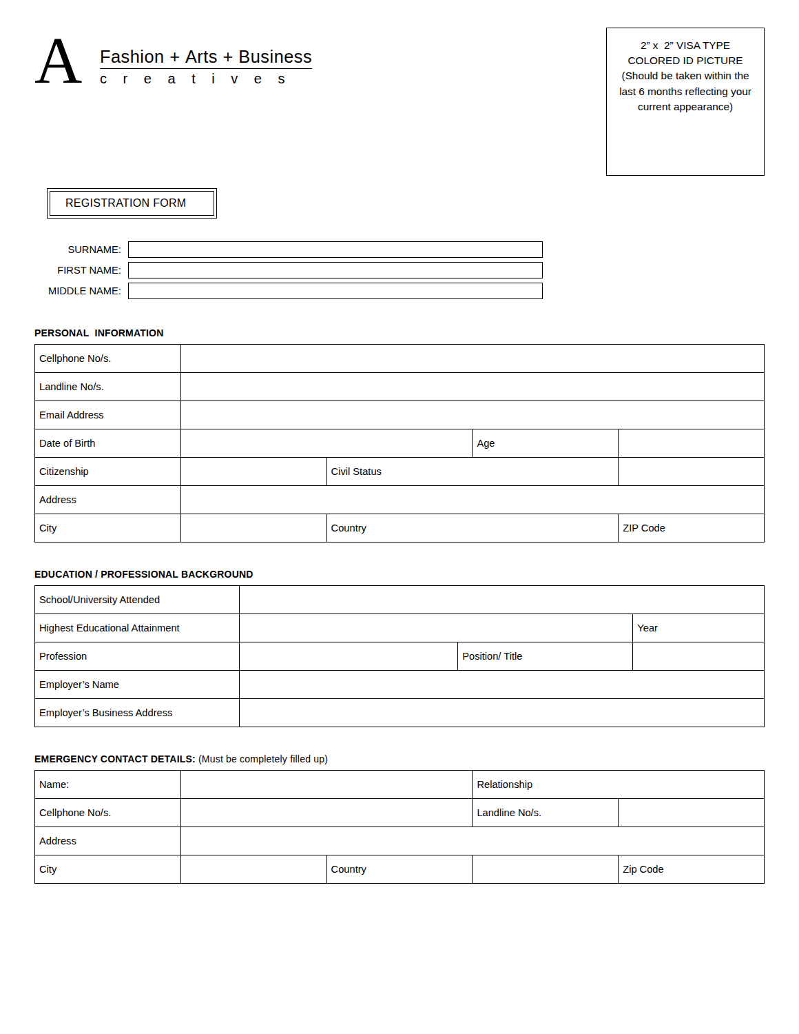A
Fashion + Arts + Business
c r e a t i v e s
2” x 2” VISA TYPE COLORED ID PICTURE
(Should be taken within the last 6 months reflecting your current appearance)
REGISTRATION FORM
| SURNAME: | |
| FIRST NAME: | |
| MIDDLE NAME: | |
PERSONAL INFORMATION
| Cellphone No/s. | |
| Landline No/s. | |
| Email Address | |
| Date of Birth | | Age | |
| Citizenship | | Civil Status | |
| Address | |
| City | | Country | ZIP Code |
EDUCATION / PROFESSIONAL BACKGROUND
| School/University Attended | |
| Highest Educational Attainment | | Year |
| Profession | | Position/ Title | |
| Employer’s Name | |
| Employer’s Business Address | |
EMERGENCY CONTACT DETAILS: (Must be completely filled up)
| Name: | | Relationship |
| Cellphone No/s. | | Landline No/s. | |
| Address | |
| City | | Country | | Zip Code |